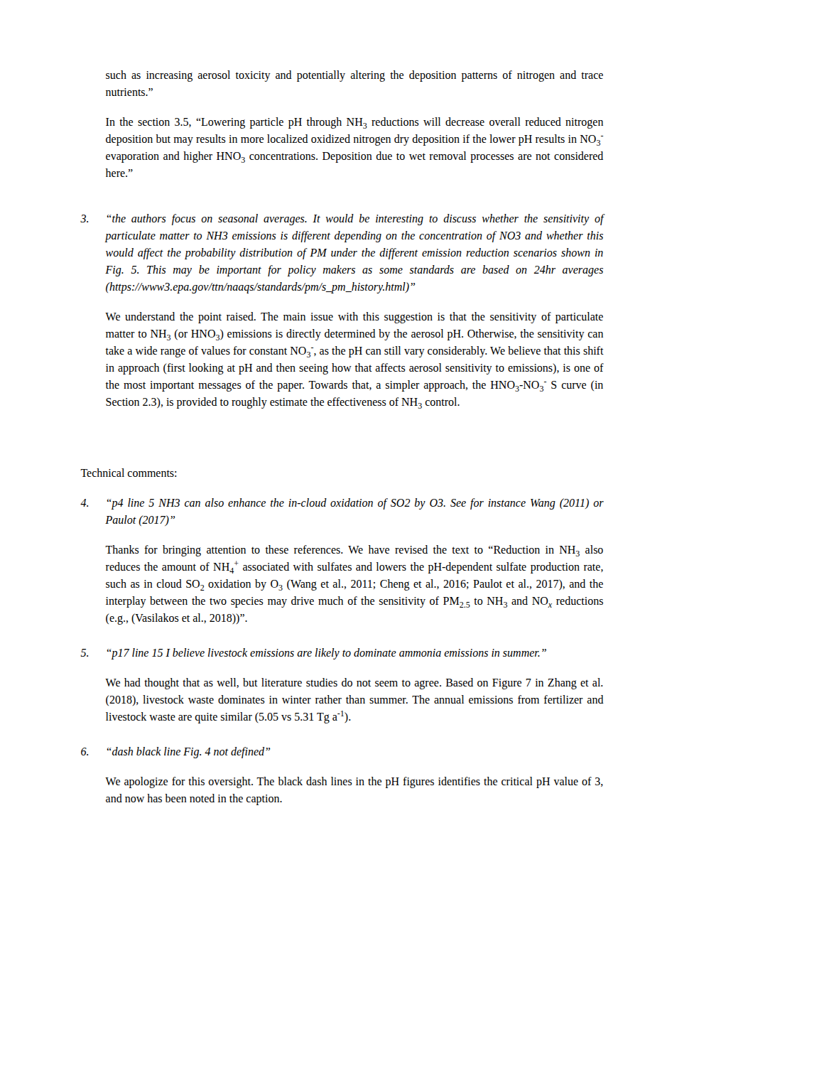such as increasing aerosol toxicity and potentially altering the deposition patterns of nitrogen and trace nutrients.”
In the section 3.5, “Lowering particle pH through NH3 reductions will decrease overall reduced nitrogen deposition but may results in more localized oxidized nitrogen dry deposition if the lower pH results in NO3- evaporation and higher HNO3 concentrations. Deposition due to wet removal processes are not considered here.”
3.
“the authors focus on seasonal averages. It would be interesting to discuss whether the sensitivity of particulate matter to NH3 emissions is different depending on the concentration of NO3 and whether this would affect the probability distribution of PM under the different emission reduction scenarios shown in Fig. 5. This may be important for policy makers as some standards are based on 24hr averages (https://www3.epa.gov/ttn/naaqs/standards/pm/s_pm_history.html)”
We understand the point raised. The main issue with this suggestion is that the sensitivity of particulate matter to NH3 (or HNO3) emissions is directly determined by the aerosol pH. Otherwise, the sensitivity can take a wide range of values for constant NO3-, as the pH can still vary considerably. We believe that this shift in approach (first looking at pH and then seeing how that affects aerosol sensitivity to emissions), is one of the most important messages of the paper. Towards that, a simpler approach, the HNO3-NO3- S curve (in Section 2.3), is provided to roughly estimate the effectiveness of NH3 control.
Technical comments:
4.
“p4 line 5 NH3 can also enhance the in-cloud oxidation of SO2 by O3. See for instance Wang (2011) or Paulot (2017)”
Thanks for bringing attention to these references. We have revised the text to “Reduction in NH3 also reduces the amount of NH4+ associated with sulfates and lowers the pH-dependent sulfate production rate, such as in cloud SO2 oxidation by O3 (Wang et al., 2011; Cheng et al., 2016; Paulot et al., 2017), and the interplay between the two species may drive much of the sensitivity of PM2.5 to NH3 and NOx reductions (e.g., (Vasilakos et al., 2018))”.
5.
“p17 line 15 I believe livestock emissions are likely to dominate ammonia emissions in summer.”
We had thought that as well, but literature studies do not seem to agree. Based on Figure 7 in Zhang et al. (2018), livestock waste dominates in winter rather than summer. The annual emissions from fertilizer and livestock waste are quite similar (5.05 vs 5.31 Tg a-1).
6.
“dash black line Fig. 4 not defined”
We apologize for this oversight. The black dash lines in the pH figures identifies the critical pH value of 3, and now has been noted in the caption.